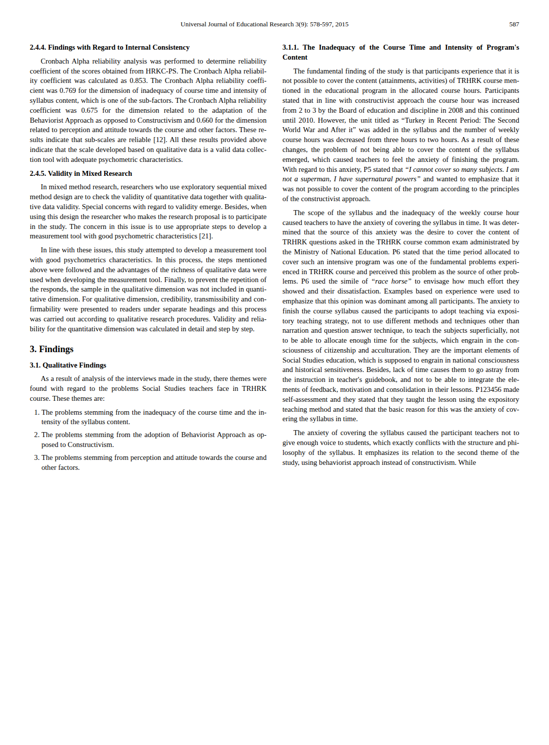Universal Journal of Educational Research 3(9): 578-597, 2015
587
2.4.4. Findings with Regard to Internal Consistency
Cronbach Alpha reliability analysis was performed to determine reliability coefficient of the scores obtained from HRKC-PS. The Cronbach Alpha reliability coefficient was calculated as 0.853. The Cronbach Alpha reliability coefficient was 0.769 for the dimension of inadequacy of course time and intensity of syllabus content, which is one of the sub-factors. The Cronbach Alpha reliability coefficient was 0.675 for the dimension related to the adaptation of the Behaviorist Approach as opposed to Constructivism and 0.660 for the dimension related to perception and attitude towards the course and other factors. These results indicate that sub-scales are reliable [12]. All these results provided above indicate that the scale developed based on qualitative data is a valid data collection tool with adequate psychometric characteristics.
2.4.5. Validity in Mixed Research
In mixed method research, researchers who use exploratory sequential mixed method design are to check the validity of quantitative data together with qualitative data validity. Special concerns with regard to validity emerge. Besides, when using this design the researcher who makes the research proposal is to participate in the study. The concern in this issue is to use appropriate steps to develop a measurement tool with good psychometric characteristics [21].
In line with these issues, this study attempted to develop a measurement tool with good psychometrics characteristics. In this process, the steps mentioned above were followed and the advantages of the richness of qualitative data were used when developing the measurement tool. Finally, to prevent the repetition of the responds, the sample in the qualitative dimension was not included in quantitative dimension. For qualitative dimension, credibility, transmissibility and confirmability were presented to readers under separate headings and this process was carried out according to qualitative research procedures. Validity and reliability for the quantitative dimension was calculated in detail and step by step.
3. Findings
3.1. Qualitative Findings
As a result of analysis of the interviews made in the study, there themes were found with regard to the problems Social Studies teachers face in TRHRK course. These themes are:
The problems stemming from the inadequacy of the course time and the intensity of the syllabus content.
The problems stemming from the adoption of Behaviorist Approach as opposed to Constructivism.
The problems stemming from perception and attitude towards the course and other factors.
3.1.1. The Inadequacy of the Course Time and Intensity of Program's Content
The fundamental finding of the study is that participants experience that it is not possible to cover the content (attainments, activities) of TRHRK course mentioned in the educational program in the allocated course hours. Participants stated that in line with constructivist approach the course hour was increased from 2 to 3 by the Board of education and discipline in 2008 and this continued until 2010. However, the unit titled as “Turkey in Recent Period: The Second World War and After it” was added in the syllabus and the number of weekly course hours was decreased from three hours to two hours. As a result of these changes, the problem of not being able to cover the content of the syllabus emerged, which caused teachers to feel the anxiety of finishing the program. With regard to this anxiety, P5 stated that “I cannot cover so many subjects. I am not a superman, I have supernatural powers” and wanted to emphasize that it was not possible to cover the content of the program according to the principles of the constructivist approach.
The scope of the syllabus and the inadequacy of the weekly course hour caused teachers to have the anxiety of covering the syllabus in time. It was determined that the source of this anxiety was the desire to cover the content of TRHRK questions asked in the TRHRK course common exam administrated by the Ministry of National Education. P6 stated that the time period allocated to cover such an intensive program was one of the fundamental problems experienced in TRHRK course and perceived this problem as the source of other problems. P6 used the simile of “race horse” to envisage how much effort they showed and their dissatisfaction. Examples based on experience were used to emphasize that this opinion was dominant among all participants. The anxiety to finish the course syllabus caused the participants to adopt teaching via expository teaching strategy, not to use different methods and techniques other than narration and question answer technique, to teach the subjects superficially, not to be able to allocate enough time for the subjects, which engrain in the consciousness of citizenship and acculturation. They are the important elements of Social Studies education, which is supposed to engrain in national consciousness and historical sensitiveness. Besides, lack of time causes them to go astray from the instruction in teacher's guidebook, and not to be able to integrate the elements of feedback, motivation and consolidation in their lessons. P123456 made self-assessment and they stated that they taught the lesson using the expository teaching method and stated that the basic reason for this was the anxiety of covering the syllabus in time.
The anxiety of covering the syllabus caused the participant teachers not to give enough voice to students, which exactly conflicts with the structure and philosophy of the syllabus. It emphasizes its relation to the second theme of the study, using behaviorist approach instead of constructivism. While